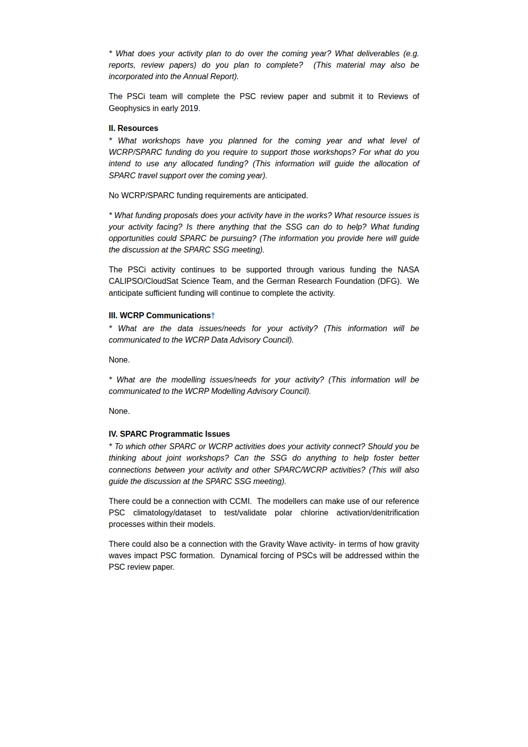* What does your activity plan to do over the coming year? What deliverables (e.g. reports, review papers) do you plan to complete? (This material may also be incorporated into the Annual Report).
The PSCi team will complete the PSC review paper and submit it to Reviews of Geophysics in early 2019.
II. Resources
* What workshops have you planned for the coming year and what level of WCRP/SPARC funding do you require to support those workshops? For what do you intend to use any allocated funding? (This information will guide the allocation of SPARC travel support over the coming year).
No WCRP/SPARC funding requirements are anticipated.
* What funding proposals does your activity have in the works? What resource issues is your activity facing? Is there anything that the SSG can do to help? What funding opportunities could SPARC be pursuing? (The information you provide here will guide the discussion at the SPARC SSG meeting).
The PSCi activity continues to be supported through various funding the NASA CALIPSO/CloudSat Science Team, and the German Research Foundation (DFG). We anticipate sufficient funding will continue to complete the activity.
III. WCRP Communications†
* What are the data issues/needs for your activity? (This information will be communicated to the WCRP Data Advisory Council).
None.
* What are the modelling issues/needs for your activity? (This information will be communicated to the WCRP Modelling Advisory Council).
None.
IV. SPARC Programmatic Issues
* To which other SPARC or WCRP activities does your activity connect? Should you be thinking about joint workshops? Can the SSG do anything to help foster better connections between your activity and other SPARC/WCRP activities? (This will also guide the discussion at the SPARC SSG meeting).
There could be a connection with CCMI. The modellers can make use of our reference PSC climatology/dataset to test/validate polar chlorine activation/denitrification processes within their models.
There could also be a connection with the Gravity Wave activity- in terms of how gravity waves impact PSC formation. Dynamical forcing of PSCs will be addressed within the PSC review paper.